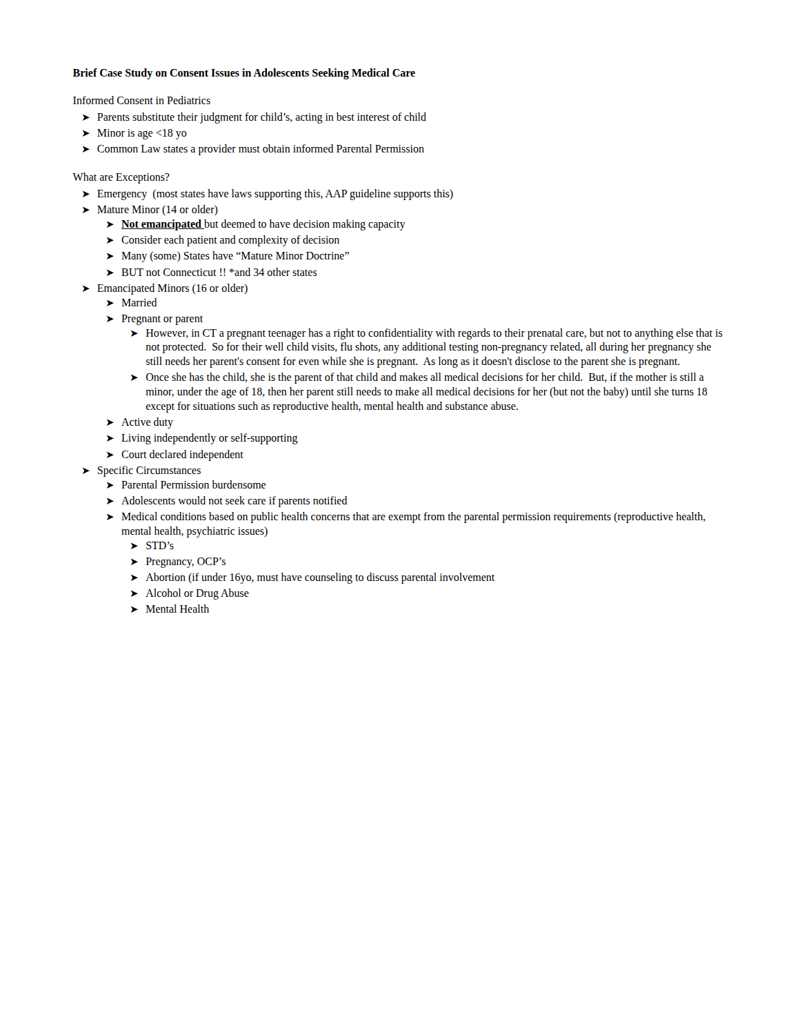Brief Case Study on Consent Issues in Adolescents Seeking Medical Care
Informed Consent in Pediatrics
Parents substitute their judgment for child’s, acting in best interest of child
Minor is age <18 yo
Common Law states a provider must obtain informed Parental Permission
What are Exceptions?
Emergency (most states have laws supporting this, AAP guideline supports this)
Mature Minor (14 or older)
Not emancipated but deemed to have decision making capacity
Consider each patient and complexity of decision
Many (some) States have “Mature Minor Doctrine”
BUT not Connecticut !! *and 34 other states
Emancipated Minors (16 or older)
Married
Pregnant or parent
However, in CT a pregnant teenager has a right to confidentiality with regards to their prenatal care, but not to anything else that is not protected. So for their well child visits, flu shots, any additional testing non-pregnancy related, all during her pregnancy she still needs her parent's consent for even while she is pregnant. As long as it doesn't disclose to the parent she is pregnant.
Once she has the child, she is the parent of that child and makes all medical decisions for her child. But, if the mother is still a minor, under the age of 18, then her parent still needs to make all medical decisions for her (but not the baby) until she turns 18 except for situations such as reproductive health, mental health and substance abuse.
Active duty
Living independently or self-supporting
Court declared independent
Specific Circumstances
Parental Permission burdensome
Adolescents would not seek care if parents notified
Medical conditions based on public health concerns that are exempt from the parental permission requirements (reproductive health, mental health, psychiatric issues)
STD’s
Pregnancy, OCP’s
Abortion (if under 16yo, must have counseling to discuss parental involvement
Alcohol or Drug Abuse
Mental Health